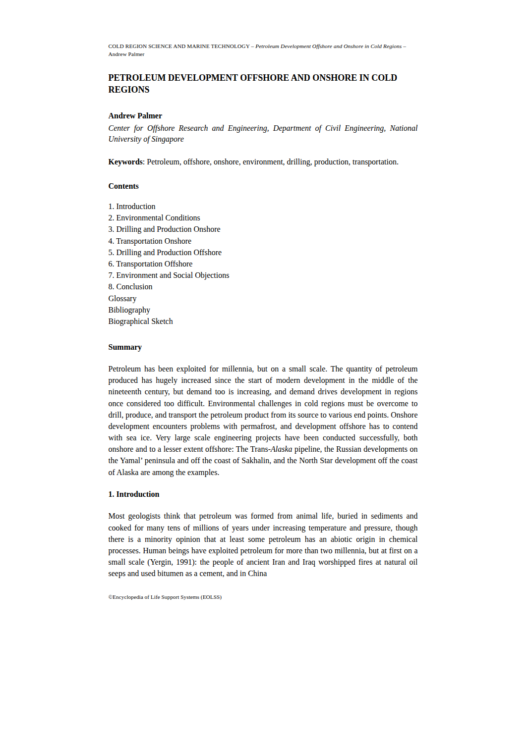COLD REGION SCIENCE AND MARINE TECHNOLOGY – Petroleum Development Offshore and Onshore in Cold Regions – Andrew Palmer
Petroleum Development Offshore and Onshore in Cold Regions
Andrew Palmer
Center for Offshore Research and Engineering, Department of Civil Engineering, National University of Singapore
Keywords: Petroleum, offshore, onshore, environment, drilling, production, transportation.
Contents
1. Introduction
2. Environmental Conditions
3. Drilling and Production Onshore
4. Transportation Onshore
5. Drilling and Production Offshore
6. Transportation Offshore
7. Environment and Social Objections
8. Conclusion
Glossary
Bibliography
Biographical Sketch
Summary
Petroleum has been exploited for millennia, but on a small scale. The quantity of petroleum produced has hugely increased since the start of modern development in the middle of the nineteenth century, but demand too is increasing, and demand drives development in regions once considered too difficult. Environmental challenges in cold regions must be overcome to drill, produce, and transport the petroleum product from its source to various end points. Onshore development encounters problems with permafrost, and development offshore has to contend with sea ice. Very large scale engineering projects have been conducted successfully, both onshore and to a lesser extent offshore: The Trans-Alaska pipeline, the Russian developments on the Yamal’ peninsula and off the coast of Sakhalin, and the North Star development off the coast of Alaska are among the examples.
1. Introduction
Most geologists think that petroleum was formed from animal life, buried in sediments and cooked for many tens of millions of years under increasing temperature and pressure, though there is a minority opinion that at least some petroleum has an abiotic origin in chemical processes. Human beings have exploited petroleum for more than two millennia, but at first on a small scale (Yergin, 1991): the people of ancient Iran and Iraq worshipped fires at natural oil seeps and used bitumen as a cement, and in China
©Encyclopedia of Life Support Systems (EOLSS)